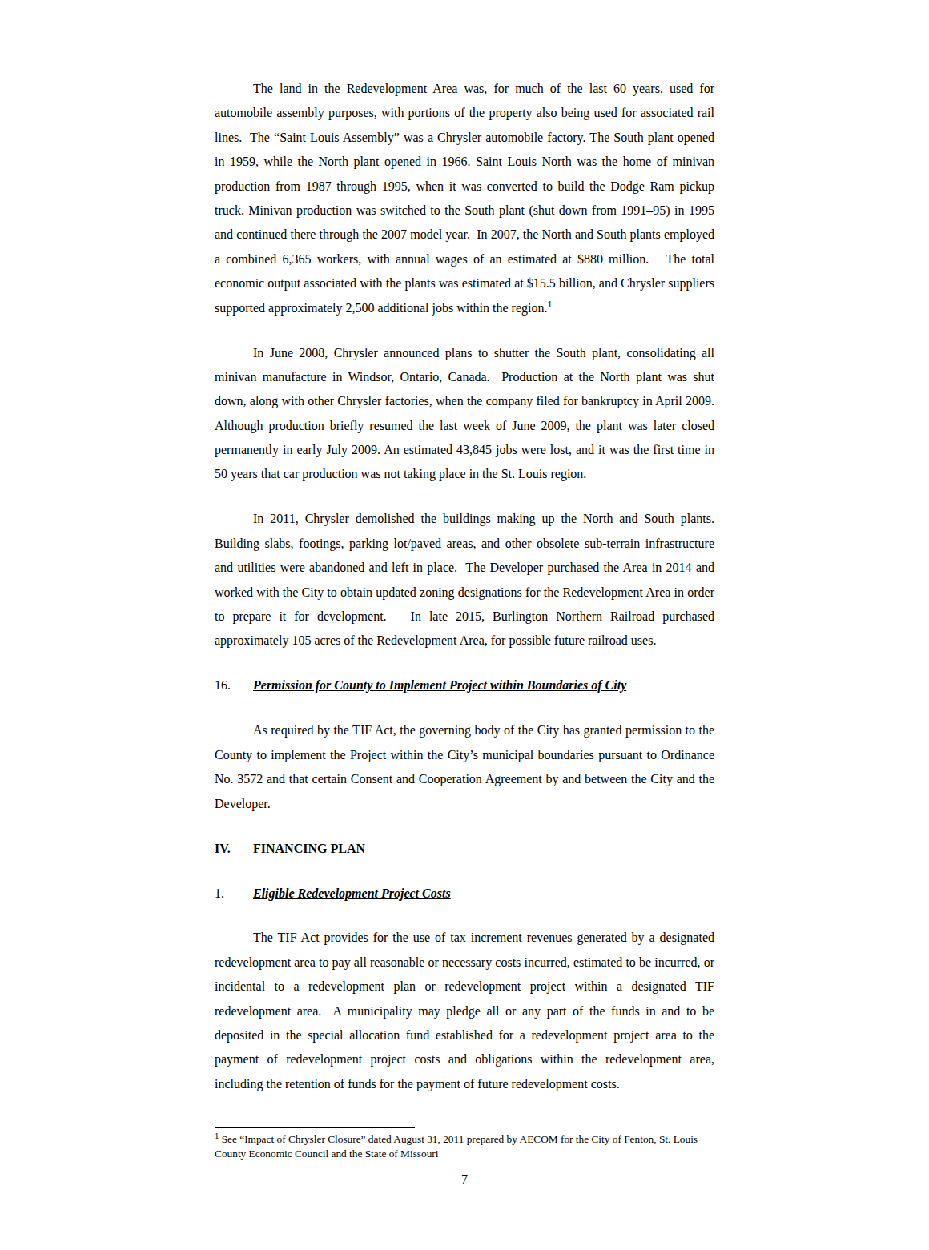The land in the Redevelopment Area was, for much of the last 60 years, used for automobile assembly purposes, with portions of the property also being used for associated rail lines. The “Saint Louis Assembly” was a Chrysler automobile factory. The South plant opened in 1959, while the North plant opened in 1966. Saint Louis North was the home of minivan production from 1987 through 1995, when it was converted to build the Dodge Ram pickup truck. Minivan production was switched to the South plant (shut down from 1991–95) in 1995 and continued there through the 2007 model year. In 2007, the North and South plants employed a combined 6,365 workers, with annual wages of an estimated at $880 million. The total economic output associated with the plants was estimated at $15.5 billion, and Chrysler suppliers supported approximately 2,500 additional jobs within the region.1
In June 2008, Chrysler announced plans to shutter the South plant, consolidating all minivan manufacture in Windsor, Ontario, Canada. Production at the North plant was shut down, along with other Chrysler factories, when the company filed for bankruptcy in April 2009. Although production briefly resumed the last week of June 2009, the plant was later closed permanently in early July 2009. An estimated 43,845 jobs were lost, and it was the first time in 50 years that car production was not taking place in the St. Louis region.
In 2011, Chrysler demolished the buildings making up the North and South plants. Building slabs, footings, parking lot/paved areas, and other obsolete sub-terrain infrastructure and utilities were abandoned and left in place. The Developer purchased the Area in 2014 and worked with the City to obtain updated zoning designations for the Redevelopment Area in order to prepare it for development. In late 2015, Burlington Northern Railroad purchased approximately 105 acres of the Redevelopment Area, for possible future railroad uses.
16. Permission for County to Implement Project within Boundaries of City
As required by the TIF Act, the governing body of the City has granted permission to the County to implement the Project within the City’s municipal boundaries pursuant to Ordinance No. 3572 and that certain Consent and Cooperation Agreement by and between the City and the Developer.
IV. FINANCING PLAN
1. Eligible Redevelopment Project Costs
The TIF Act provides for the use of tax increment revenues generated by a designated redevelopment area to pay all reasonable or necessary costs incurred, estimated to be incurred, or incidental to a redevelopment plan or redevelopment project within a designated TIF redevelopment area. A municipality may pledge all or any part of the funds in and to be deposited in the special allocation fund established for a redevelopment project area to the payment of redevelopment project costs and obligations within the redevelopment area, including the retention of funds for the payment of future redevelopment costs.
1 See “Impact of Chrysler Closure” dated August 31, 2011 prepared by AECOM for the City of Fenton, St. Louis County Economic Council and the State of Missouri
7